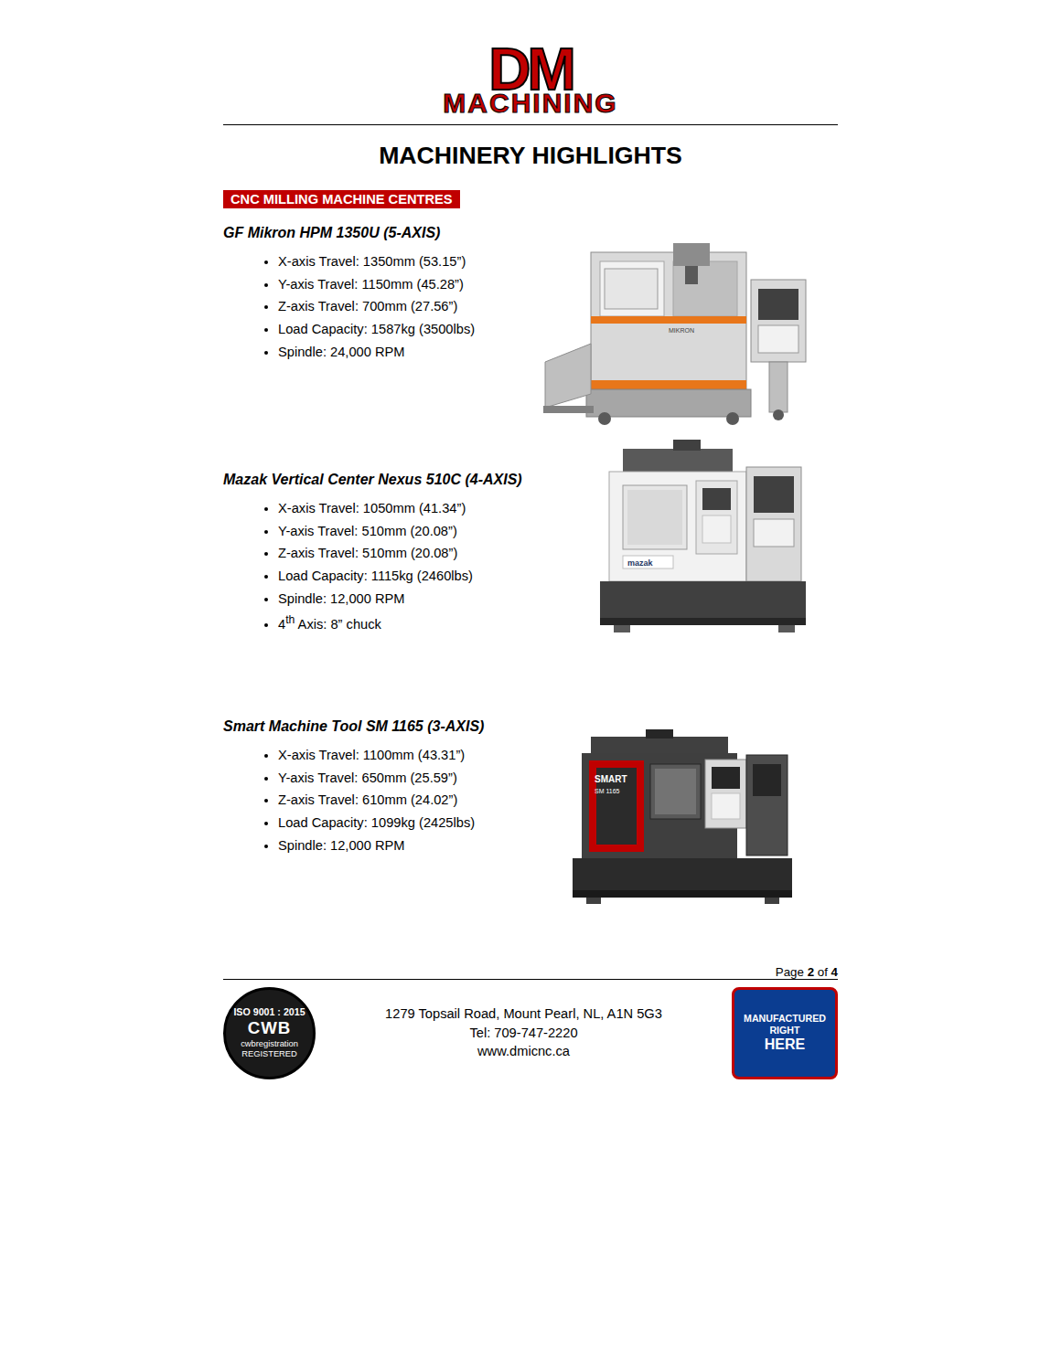DM
MACHINING
MACHINERY HIGHLIGHTS
CNC MILLING MACHINE CENTRES
GF Mikron HPM 1350U (5-AXIS)
X-axis Travel: 1350mm (53.15”)
Y-axis Travel: 1150mm (45.28”)
Z-axis Travel: 700mm (27.56”)
Load Capacity: 1587kg (3500lbs)
Spindle: 24,000 RPM
MIKRON
Mazak Vertical Center Nexus 510C (4-AXIS)
X-axis Travel: 1050mm (41.34”)
Y-axis Travel: 510mm (20.08”)
Z-axis Travel: 510mm (20.08”)
Load Capacity: 1115kg (2460lbs)
Spindle: 12,000 RPM
4th Axis: 8” chuck
mazak
Smart Machine Tool SM 1165 (3-AXIS)
X-axis Travel: 1100mm (43.31”)
Y-axis Travel: 650mm (25.59”)
Z-axis Travel: 610mm (24.02”)
Load Capacity: 1099kg (2425lbs)
Spindle: 12,000 RPM
SMART SM 1165
Page 2 of 4
ISO 9001 : 2015
CWB
cwbregistration
REGISTERED
1279 Topsail Road, Mount Pearl, NL, A1N 5G3
Tel: 709-747-2220
www.dmicnc.ca
MANUFACTURED RIGHT
HERE